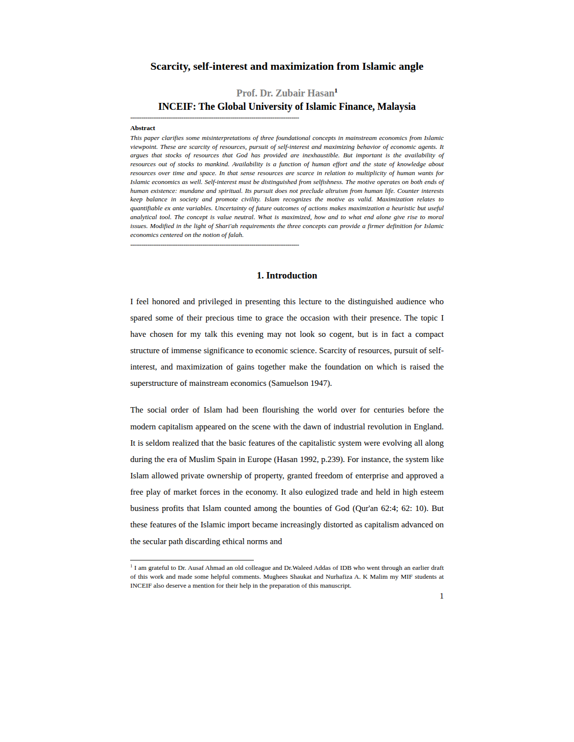Scarcity, self-interest and maximization from Islamic angle
Prof. Dr. Zubair Hasan1
INCEIF: The Global University of Islamic Finance, Malaysia
-----------------------------------------------------------------------------------------
Abstract
This paper clarifies some misinterpretations of three foundational concepts in mainstream economics from Islamic viewpoint. These are scarcity of resources, pursuit of self-interest and maximizing behavior of economic agents. It argues that stocks of resources that God has provided are inexhaustible. But important is the availability of resources out of stocks to mankind. Availability is a function of human effort and the state of knowledge about resources over time and space. In that sense resources are scarce in relation to multiplicity of human wants for Islamic economics as well. Self-interest must be distinguished from selfishness. The motive operates on both ends of human existence: mundane and spiritual. Its pursuit does not preclude altruism from human life. Counter interests keep balance in society and promote civility. Islam recognizes the motive as valid. Maximization relates to quantifiable ex ante variables. Uncertainty of future outcomes of actions makes maximization a heuristic but useful analytical tool. The concept is value neutral. What is maximized, how and to what end alone give rise to moral issues. Modified in the light of Shari'ah requirements the three concepts can provide a firmer definition for Islamic economics centered on the notion of falah.
-----------------------------------------------------------------------------------------
1. Introduction
I feel honored and privileged in presenting this lecture to the distinguished audience who spared some of their precious time to grace the occasion with their presence. The topic I have chosen for my talk this evening may not look so cogent, but is in fact a compact structure of immense significance to economic science. Scarcity of resources, pursuit of self-interest, and maximization of gains together make the foundation on which is raised the superstructure of mainstream economics (Samuelson 1947).
The social order of Islam had been flourishing the world over for centuries before the modern capitalism appeared on the scene with the dawn of industrial revolution in England. It is seldom realized that the basic features of the capitalistic system were evolving all along during the era of Muslim Spain in Europe (Hasan 1992, p.239). For instance, the system like Islam allowed private ownership of property, granted freedom of enterprise and approved a free play of market forces in the economy. It also eulogized trade and held in high esteem business profits that Islam counted among the bounties of God (Qur'an 62:4; 62: 10). But these features of the Islamic import became increasingly distorted as capitalism advanced on the secular path discarding ethical norms and
1 I am grateful to Dr. Ausaf Ahmad an old colleague and Dr.Waleed Addas of IDB who went through an earlier draft of this work and made some helpful comments. Mughees Shaukat and Nurhafiza A. K Malim my MIF students at INCEIF also deserve a mention for their help in the preparation of this manuscript.
1